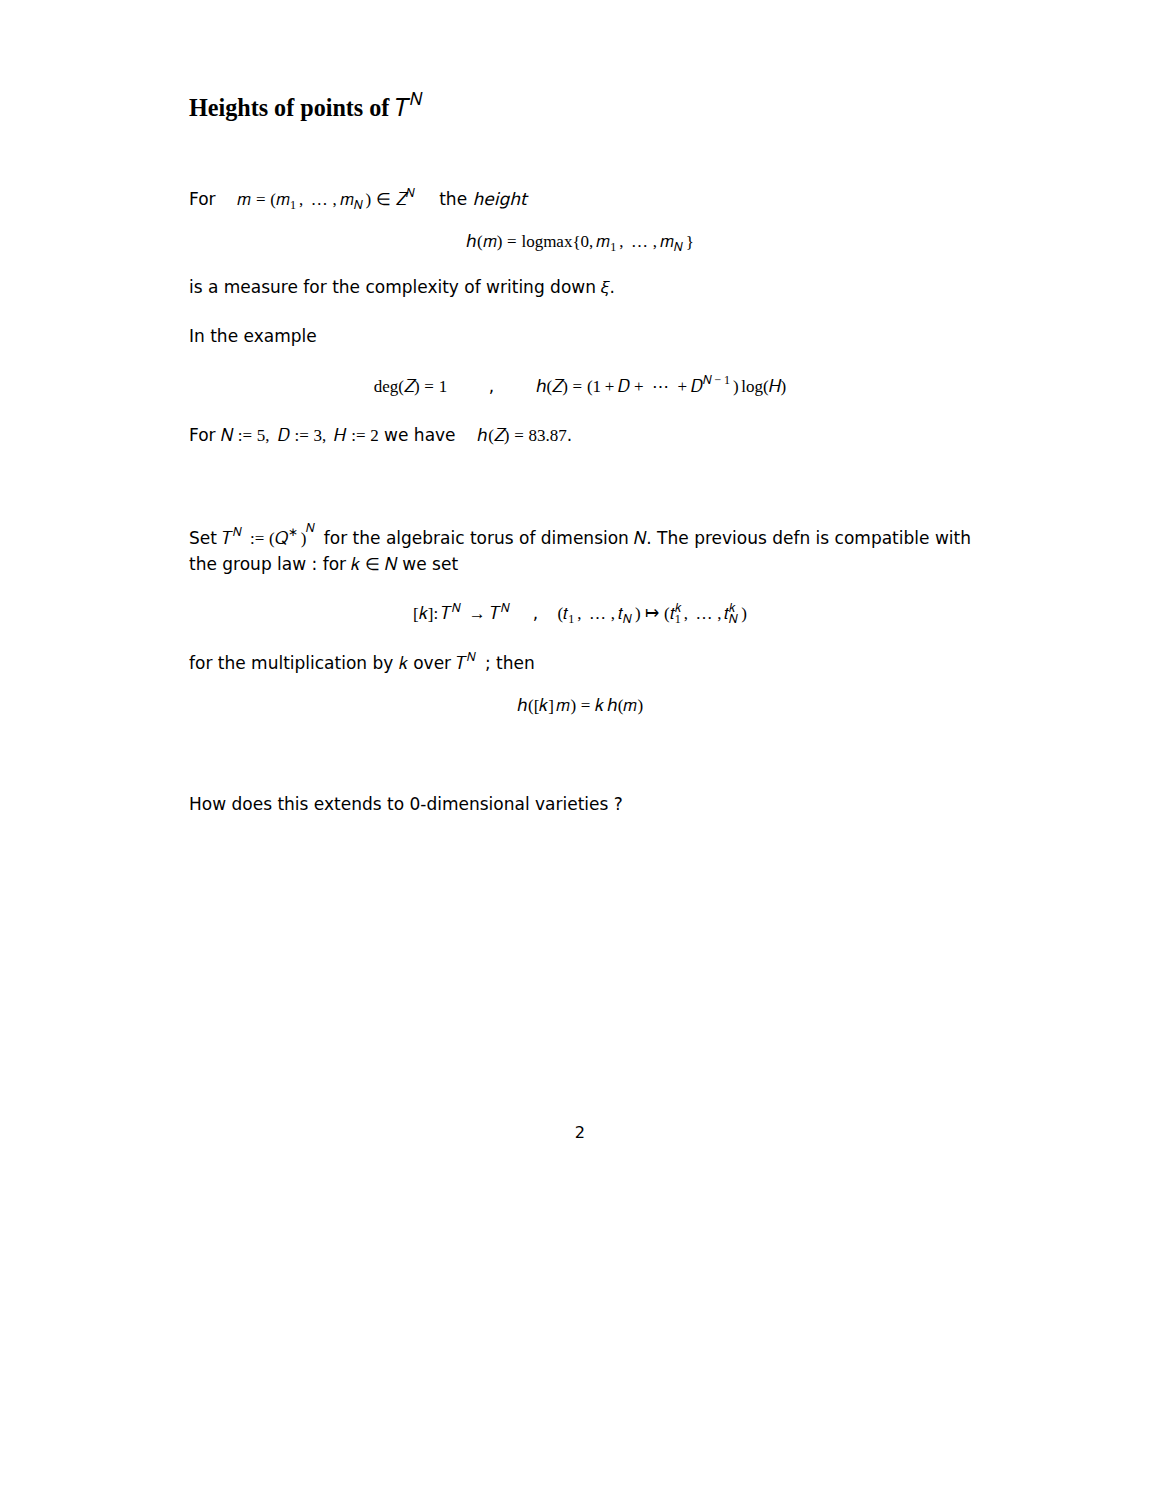Heights of points of TN
For m=(m1,…,mN)∈ZN the height
h(m)= log⁡max⁡ {0,m1,…,mN}
is a measure for the complexity of writing down ξ.
In the example
deg(Z)=1 , h(Z)= (1+D+⋯+DN−1) log(H)
For N:=5, D:=3, H:=2 we have h(Z)=83.87.
Set TN:=(Q∗)N for the algebraic torus of dimension N. The previous defn is compatible with the group law : for k∈N we set
[k]: TN → TN , (t1,…,tN) ↦ (t1k,…,tNk)
for the multiplication by k over TN ; then
h([k]m) = kh(m)
How does this extends to 0-dimensional varieties ?
2